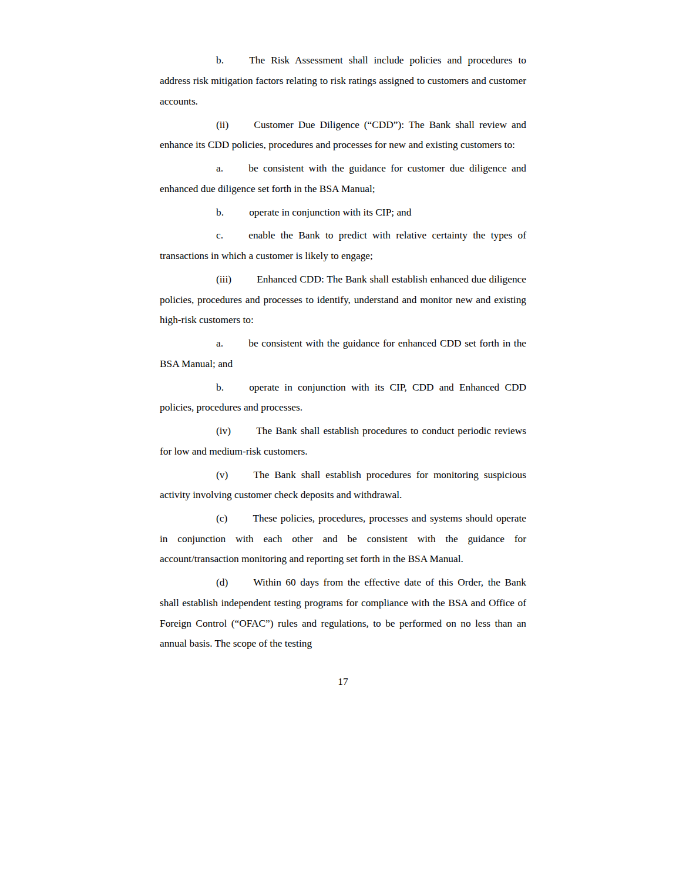b. The Risk Assessment shall include policies and procedures to address risk mitigation factors relating to risk ratings assigned to customers and customer accounts.
(ii) Customer Due Diligence (“CDD”): The Bank shall review and enhance its CDD policies, procedures and processes for new and existing customers to:
a. be consistent with the guidance for customer due diligence and enhanced due diligence set forth in the BSA Manual;
b. operate in conjunction with its CIP; and
c. enable the Bank to predict with relative certainty the types of transactions in which a customer is likely to engage;
(iii) Enhanced CDD: The Bank shall establish enhanced due diligence policies, procedures and processes to identify, understand and monitor new and existing high-risk customers to:
a. be consistent with the guidance for enhanced CDD set forth in the BSA Manual; and
b. operate in conjunction with its CIP, CDD and Enhanced CDD policies, procedures and processes.
(iv) The Bank shall establish procedures to conduct periodic reviews for low and medium-risk customers.
(v) The Bank shall establish procedures for monitoring suspicious activity involving customer check deposits and withdrawal.
(c) These policies, procedures, processes and systems should operate in conjunction with each other and be consistent with the guidance for account/transaction monitoring and reporting set forth in the BSA Manual.
(d) Within 60 days from the effective date of this Order, the Bank shall establish independent testing programs for compliance with the BSA and Office of Foreign Control (“OFAC”) rules and regulations, to be performed on no less than an annual basis. The scope of the testing
17